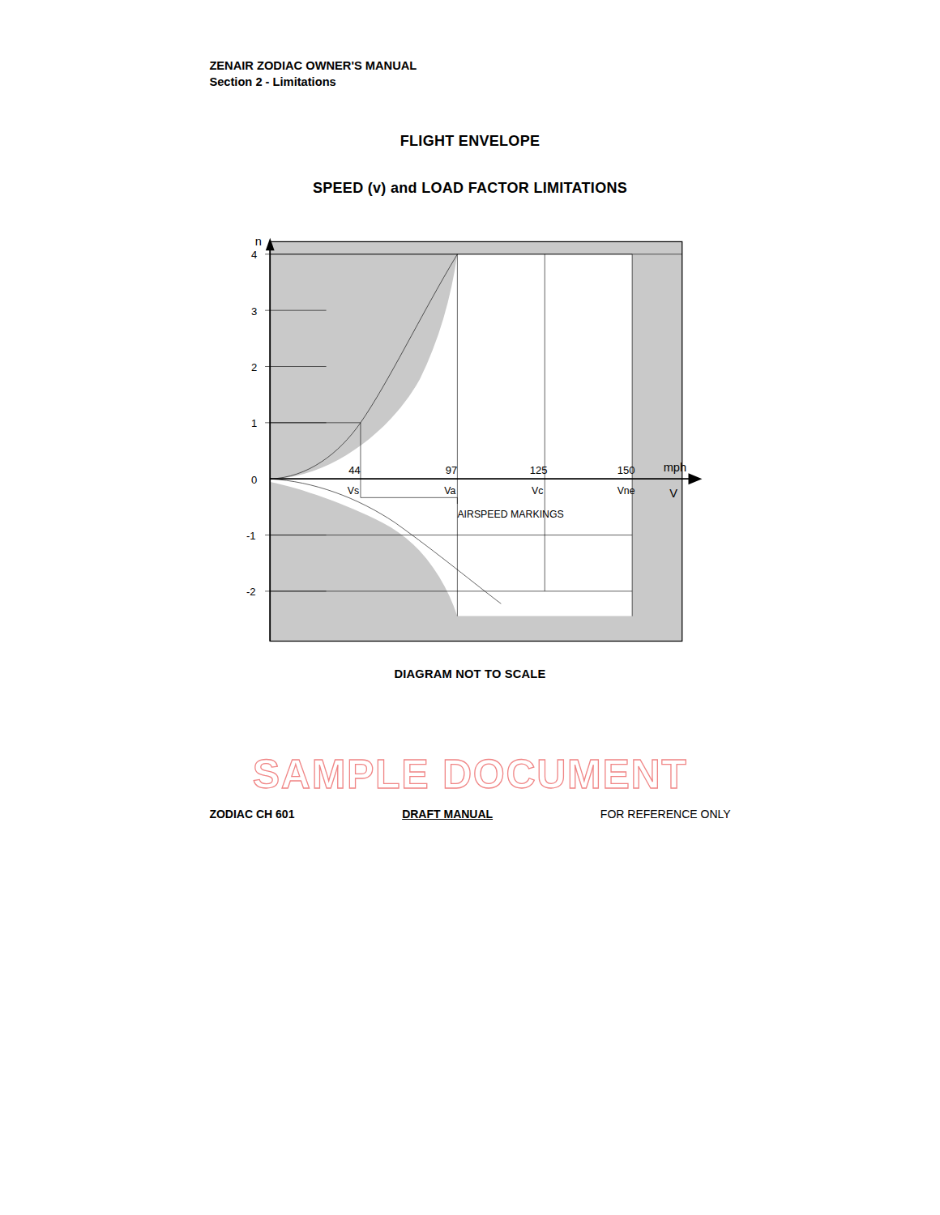ZENAIR ZODIAC OWNER'S MANUAL
Section 2 - Limitations
FLIGHT ENVELOPE
SPEED (v) and LOAD FACTOR LIMITATIONS
n V mph 4 3 2 1 0 -1 -2 44 97 125 150 Vs Va Vc Vne AIRSPEED MARKINGS
DIAGRAM NOT TO SCALE
SAMPLE DOCUMENT
ZODIAC CH 601
DRAFT MANUAL
FOR REFERENCE ONLY